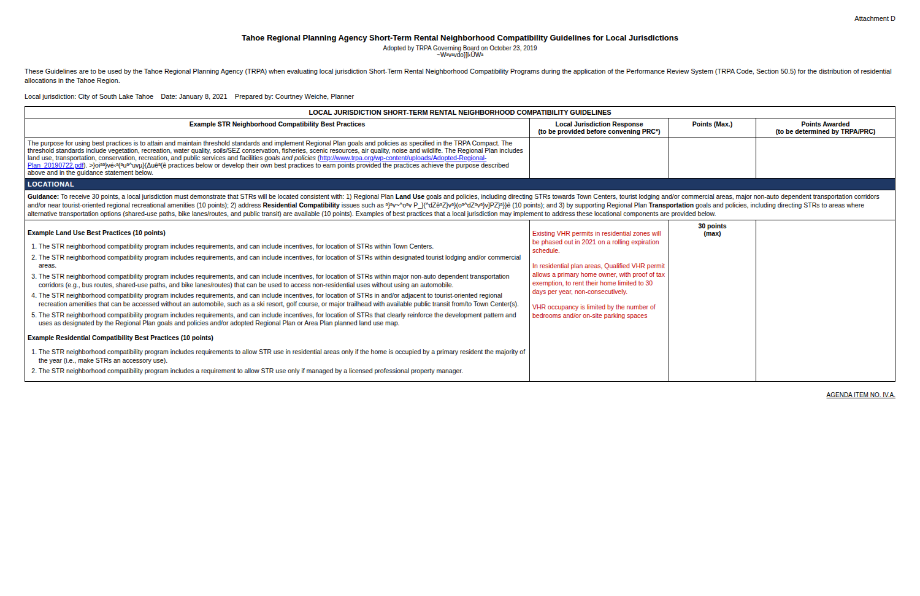Attachment D
Tahoe Regional Planning Agency Short-Term Rental Neighborhood Compatibility Guidelines for Local Jurisdictions
Adopted by TRPA Governing Board on October 23, 2019
~Wᵃvᵃvdo}]l‹ŰWᵃ
These Guidelines are to be used by the Tahoe Regional Planning Agency (TRPA) when evaluating local jurisdiction Short-Term Rental Neighborhood Compatibility Programs during the application of the Performance Review System (TRPA Code, Section 50.5) for the distribution of residential allocations in the Tahoe Region.
Local jurisdiction: City of South Lake Tahoe Date: January 8, 2021 Prepared by: Courtney Weiche, Planner
| LOCAL JURISDICTION SHORT-TERM RENTAL NEIGHBORHOOD COMPATIBILITY GUIDELINES |
| Example STR Neighborhood Compatibility Best Practices | Local Jurisdiction Response (to be provided before convening PRC*) | Points (Max.) | Points Awarded (to be determined by TRPA/PRC) |
| The purpose for using best practices is to attain and maintain threshold standards and implement Regional Plan goals and policies as specified in the TRPA Compact. The threshold standards include vegetation, recreation, water quality, soils/SEZ conservation, fisheries, scenic resources, air quality, noise and wildlife. The Regional Plan includes land use, transportation, conservation, recreation, and public services and facilities goals and policies ( http://www.trpa.org/wp-content/uploads/Adopted-Regional-Plan_20190722.pdf ). >}oiᵃᵃ}vé‹ᵃ(ᵃuᵃ^uvµ}(Δuêᵃ(ê practices below or develop their own best practices to earn points provided the practices achieve the purpose described above and in the guidance statement below. | | | |
| LOCATIONAL |
| Guidance: To receive 30 points, a local jurisdiction must demonstrate that STRs will be located consistent with: 1) Regional Plan Land Use goals and policies, including directing STRs towards Town Centers, tourist lodging and/or commercial areas, major non-auto dependent transportation corridors and/or near tourist-oriented regional recreational amenities (10 points); 2) address Residential Compatibility issues such as ᵃ}ᵃv~^oᵃv P_}(^dZêᵃZ}vᵃ}(oᵃ^dZᵃvᵃ}v]PZ}ᵃ}}ê (10 points); and 3) by supporting Regional Plan Transportation goals and policies, including directing STRs to areas where alternative transportation options (shared-use paths, bike lanes/routes, and public transit) are available (10 points). Examples of best practices that a local jurisdiction may implement to address these locational components are provided below. |
| Example Land Use Best Practices (10 points) The STR neighborhood compatibility program includes requirements, and can include incentives, for location of STRs within Town Centers. The STR neighborhood compatibility program includes requirements, and can include incentives, for location of STRs within designated tourist lodging and/or commercial areas. The STR neighborhood compatibility program includes requirements, and can include incentives, for location of STRs within major non-auto dependent transportation corridors (e.g., bus routes, shared-use paths, and bike lanes/routes) that can be used to access non-residential uses without using an automobile. The STR neighborhood compatibility program includes requirements, and can include incentives, for location of STRs in and/or adjacent to tourist-oriented regional recreation amenities that can be accessed without an automobile, such as a ski resort, golf course, or major trailhead with available public transit from/to Town Center(s). The STR neighborhood compatibility program includes requirements, and can include incentives, for location of STRs that clearly reinforce the development pattern and uses as designated by the Regional Plan goals and policies and/or adopted Regional Plan or Area Plan planned land use map. Example Residential Compatibility Best Practices (10 points) The STR neighborhood compatibility program includes requirements to allow STR use in residential areas only if the home is occupied by a primary resident the majority of the year (i.e., make STRs an accessory use). The STR neighborhood compatibility program includes a requirement to allow STR use only if managed by a licensed professional property manager. | Existing VHR permits in residential zones will be phased out in 2021 on a rolling expiration schedule. In residential plan areas, Qualified VHR permit allows a primary home owner, with proof of tax exemption, to rent their home limited to 30 days per year, non-consecutively. VHR occupancy is limited by the number of bedrooms and/or on-site parking spaces | 30 points (max) | |
AGENDA ITEM NO. IV.A.